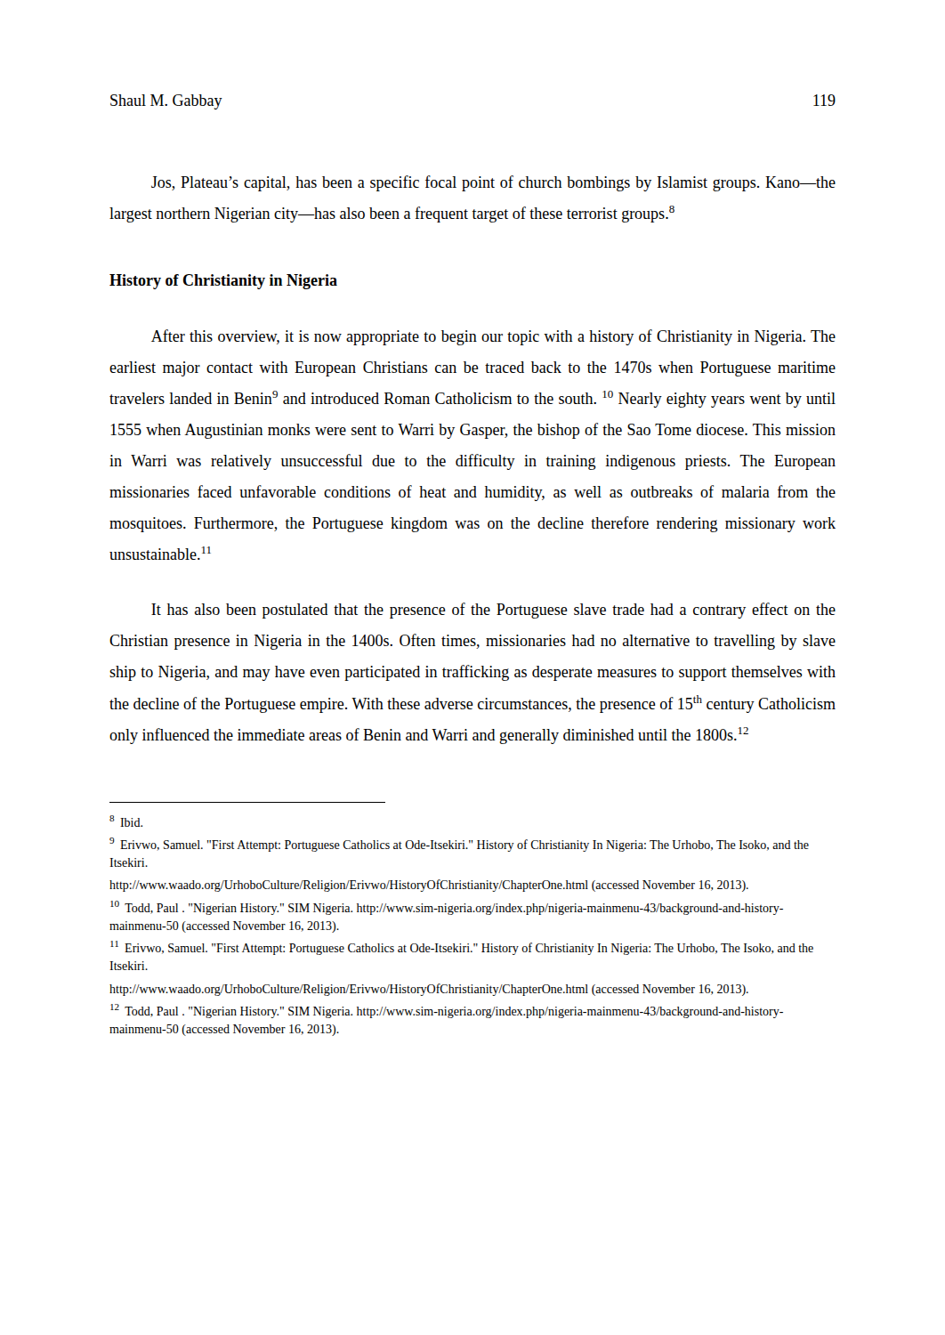Shaul M. Gabbay 119
Jos, Plateau’s capital, has been a specific focal point of church bombings by Islamist groups. Kano—the largest northern Nigerian city—has also been a frequent target of these terrorist groups.8
History of Christianity in Nigeria
After this overview, it is now appropriate to begin our topic with a history of Christianity in Nigeria. The earliest major contact with European Christians can be traced back to the 1470s when Portuguese maritime travelers landed in Benin9 and introduced Roman Catholicism to the south. 10 Nearly eighty years went by until 1555 when Augustinian monks were sent to Warri by Gasper, the bishop of the Sao Tome diocese. This mission in Warri was relatively unsuccessful due to the difficulty in training indigenous priests. The European missionaries faced unfavorable conditions of heat and humidity, as well as outbreaks of malaria from the mosquitoes. Furthermore, the Portuguese kingdom was on the decline therefore rendering missionary work unsustainable.11
It has also been postulated that the presence of the Portuguese slave trade had a contrary effect on the Christian presence in Nigeria in the 1400s. Often times, missionaries had no alternative to travelling by slave ship to Nigeria, and may have even participated in trafficking as desperate measures to support themselves with the decline of the Portuguese empire. With these adverse circumstances, the presence of 15th century Catholicism only influenced the immediate areas of Benin and Warri and generally diminished until the 1800s.12
8 Ibid.
9 Erivwo, Samuel. "First Attempt: Portuguese Catholics at Ode-Itsekiri." History of Christianity In Nigeria: The Urhobo, The Isoko, and the Itsekiri.
http://www.waado.org/UrhoboCulture/Religion/Erivwo/HistoryOfChristianity/ChapterOne.html (accessed November 16, 2013).
10 Todd, Paul . "Nigerian History." SIM Nigeria. http://www.sim-nigeria.org/index.php/nigeria-mainmenu-43/background-and-history-mainmenu-50 (accessed November 16, 2013).
11 Erivwo, Samuel. "First Attempt: Portuguese Catholics at Ode-Itsekiri." History of Christianity In Nigeria: The Urhobo, The Isoko, and the Itsekiri.
http://www.waado.org/UrhoboCulture/Religion/Erivwo/HistoryOfChristianity/ChapterOne.html (accessed November 16, 2013).
12 Todd, Paul . "Nigerian History." SIM Nigeria. http://www.sim-nigeria.org/index.php/nigeria-mainmenu-43/background-and-history-mainmenu-50 (accessed November 16, 2013).